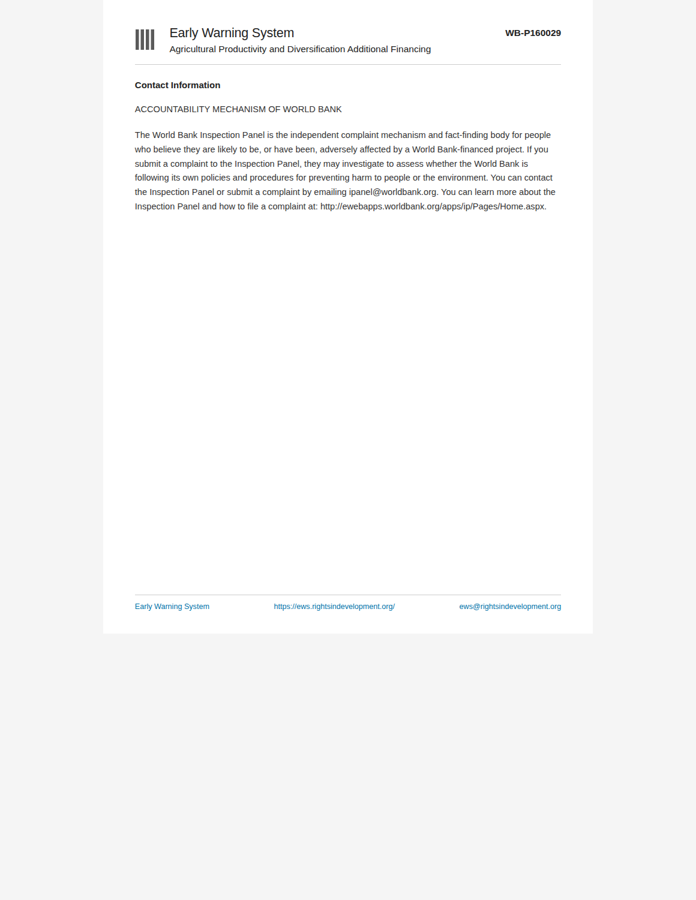Early Warning System
Agricultural Productivity and Diversification Additional Financing
WB-P160029
Contact Information
ACCOUNTABILITY MECHANISM OF WORLD BANK
The World Bank Inspection Panel is the independent complaint mechanism and fact-finding body for people who believe they are likely to be, or have been, adversely affected by a World Bank-financed project. If you submit a complaint to the Inspection Panel, they may investigate to assess whether the World Bank is following its own policies and procedures for preventing harm to people or the environment. You can contact the Inspection Panel or submit a complaint by emailing ipanel@worldbank.org. You can learn more about the Inspection Panel and how to file a complaint at: http://ewebapps.worldbank.org/apps/ip/Pages/Home.aspx.
Early Warning System
https://ews.rightsindevelopment.org/
ews@rightsindevelopment.org